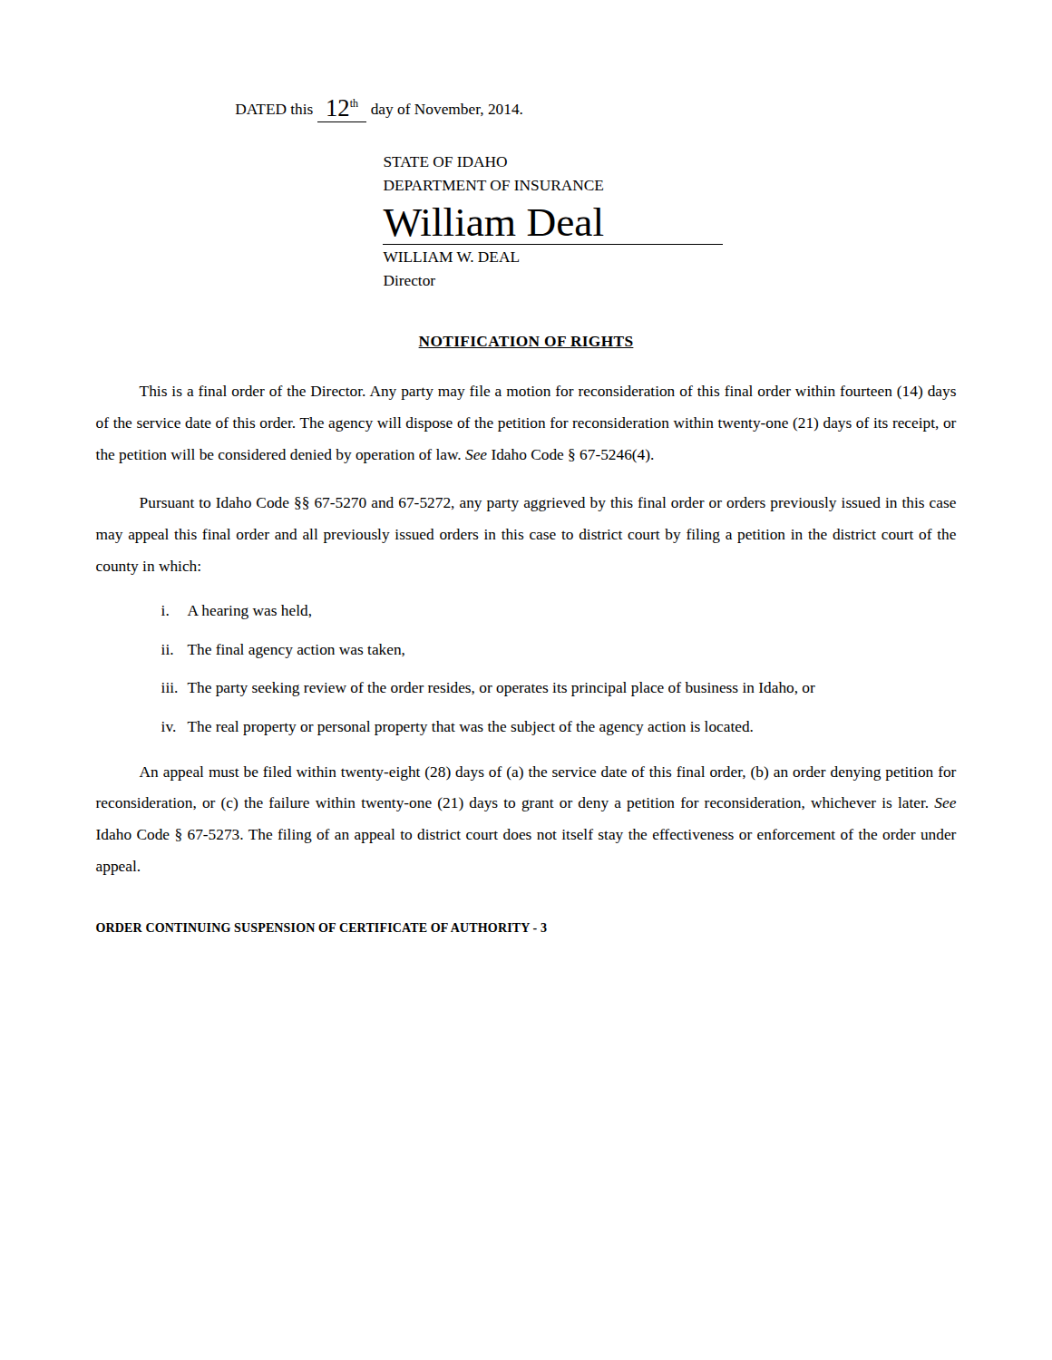DATED this 12th day of November, 2014.
STATE OF IDAHO
DEPARTMENT OF INSURANCE
William Deal
WILLIAM W. DEAL
Director
NOTIFICATION OF RIGHTS
This is a final order of the Director. Any party may file a motion for reconsideration of this final order within fourteen (14) days of the service date of this order. The agency will dispose of the petition for reconsideration within twenty-one (21) days of its receipt, or the petition will be considered denied by operation of law. See Idaho Code § 67-5246(4).
Pursuant to Idaho Code §§ 67-5270 and 67-5272, any party aggrieved by this final order or orders previously issued in this case may appeal this final order and all previously issued orders in this case to district court by filing a petition in the district court of the county in which:
i. A hearing was held,
ii. The final agency action was taken,
iii. The party seeking review of the order resides, or operates its principal place of business in Idaho, or
iv. The real property or personal property that was the subject of the agency action is located.
An appeal must be filed within twenty-eight (28) days of (a) the service date of this final order, (b) an order denying petition for reconsideration, or (c) the failure within twenty-one (21) days to grant or deny a petition for reconsideration, whichever is later. See Idaho Code § 67-5273. The filing of an appeal to district court does not itself stay the effectiveness or enforcement of the order under appeal.
ORDER CONTINUING SUSPENSION OF CERTIFICATE OF AUTHORITY - 3